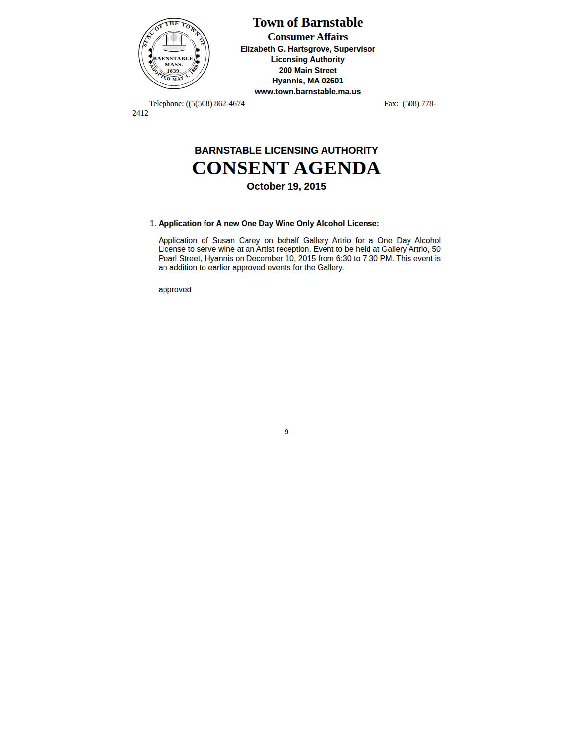SEAL OF THE TOWN OF ADOPTED MAY 4, 1889 ✱ ✱ ✱ ✱ ✱ ✱ BARNSTABLE, MASS. 1639.
Town of Barnstable
Consumer Affairs
Elizabeth G. Hartsgrove, Supervisor
Licensing Authority
200 Main Street
Hyannis, MA 02601
www.town.barnstable.ma.us
Telephone: ((5(508) 862-4674 Fax: (508) 778-
2412
BARNSTABLE LICENSING AUTHORITY
CONSENT AGENDA
October 19, 2015
Application for A new One Day Wine Only Alcohol License:
Application of Susan Carey on behalf Gallery Artrio for a One Day Alcohol License to serve wine at an Artist reception. Event to be held at Gallery Artrio, 50 Pearl Street, Hyannis on December 10, 2015 from 6:30 to 7:30 PM. This event is an addition to earlier approved events for the Gallery.
approved
9